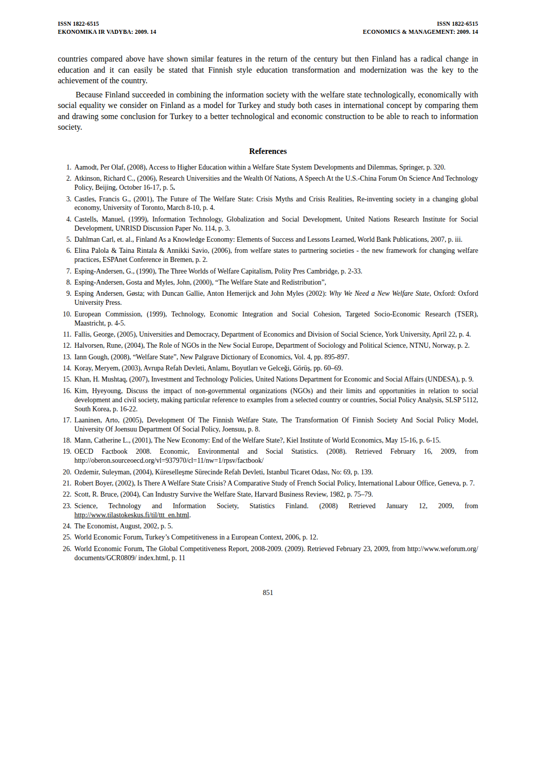ISSN 1822-6515 ISSN 1822-6515
EKONOMIKA IR VADYBA: 2009. 14 ECONOMICS & MANAGEMENT: 2009. 14
countries compared above have shown similar features in the return of the century but then Finland has a radical change in education and it can easily be stated that Finnish style education transformation and modernization was the key to the achievement of the country.
Because Finland succeeded in combining the information society with the welfare state technologically, economically with social equality we consider on Finland as a model for Turkey and study both cases in international concept by comparing them and drawing some conclusion for Turkey to a better technological and economic construction to be able to reach to information society.
References
Aamodt, Per Olaf, (2008), Access to Higher Education within a Welfare State System Developments and Dilemmas, Springer, p. 320.
Atkinson, Richard C., (2006), Research Universities and the Wealth Of Nations, A Speech At the U.S.-China Forum On Science And Technology Policy, Beijing, October 16-17, p. 5.
Castles, Francis G., (2001), The Future of The Welfare State: Crisis Myths and Crisis Realities, Re-inventing society in a changing global economy, University of Toronto, March 8-10, p. 4.
Castells, Manuel, (1999), Information Technology, Globalization and Social Development, United Nations Research Institute for Social Development, UNRISD Discussion Paper No. 114, p. 3.
Dahlman Carl, et. al., Finland As a Knowledge Economy: Elements of Success and Lessons Learned, World Bank Publications, 2007, p. iii.
Elina Palola & Taina Rintala & Annikki Savio, (2006), from welfare states to partnering societies - the new framework for changing welfare practices, ESPAnet Conference in Bremen, p. 2.
Esping-Andersen, G., (1990), The Three Worlds of Welfare Capitalism, Polity Pres Cambridge, p. 2-33.
Esping-Andersen, Gosta and Myles, John, (2000), “The Welfare State and Redistribution”,
Esping Andersen, Gøsta; with Duncan Gallie, Anton Hemerijck and John Myles (2002): Why We Need a New Welfare State, Oxford: Oxford University Press.
European Commission, (1999), Technology, Economic Integration and Social Cohesion, Targeted Socio-Economic Research (TSER), Maastricht, p. 4-5.
Fallis, George, (2005), Universities and Democracy, Department of Economics and Division of Social Science, York University, April 22, p. 4.
Halvorsen, Rune, (2004), The Role of NGOs in the New Social Europe, Department of Sociology and Political Science, NTNU, Norway, p. 2.
Iann Gough, (2008), “Welfare State”, New Palgrave Dictionary of Economics, Vol. 4, pp. 895-897.
Koray, Meryem, (2003), Avrupa Refah Devleti, Anlamı, Boyutları ve Gelceği, Görüş, pp. 60–69.
Khan, H. Mushtaq, (2007), Investment and Technology Policies, United Nations Department for Economic and Social Affairs (UNDESA), p. 9.
Kim, Hyeyoung, Discuss the impact of non-governmental organizations (NGOs) and their limits and opportunities in relation to social development and civil society, making particular reference to examples from a selected country or countries, Social Policy Analysis, SLSP 5112, South Korea, p. 16-22.
Laaninen, Arto, (2005), Development Of The Finnish Welfare State, The Transformation Of Finnish Society And Social Policy Model, University Of Joensuu Department Of Social Policy, Joensuu, p. 8.
Mann, Catherine L., (2001), The New Economy: End of the Welfare State?, Kiel Institute of World Economics, May 15-16, p. 6-15.
OECD Factbook 2008. Economic, Environmental and Social Statistics. (2008). Retrieved February 16, 2009, from http://oberon.sourceoecd.org/vl=937970/cl=11/nw=1/rpsv/factbook/
Ozdemir, Suleyman, (2004), Küreselleşme Sürecinde Refah Devleti, Istanbul Ticaret Odası, No: 69, p. 139.
Robert Boyer, (2002), Is There A Welfare State Crisis? A Comparative Study of French Social Policy, International Labour Office, Geneva, p. 7.
Scott, R. Bruce, (2004), Can Industry Survive the Welfare State, Harvard Business Review, 1982, p. 75–79.
Science, Technology and Information Society, Statistics Finland. (2008) Retrieved January 12, 2009, from http://www.tilastokeskus.fi/til/ttt_en.html.
The Economist, August, 2002, p. 5.
World Economic Forum, Turkey’s Competitiveness in a European Context, 2006, p. 12.
World Economic Forum, The Global Competitiveness Report, 2008-2009. (2009). Retrieved February 23, 2009, from http://www.weforum.org/ documents/GCR0809/ index.html, p. 11
851